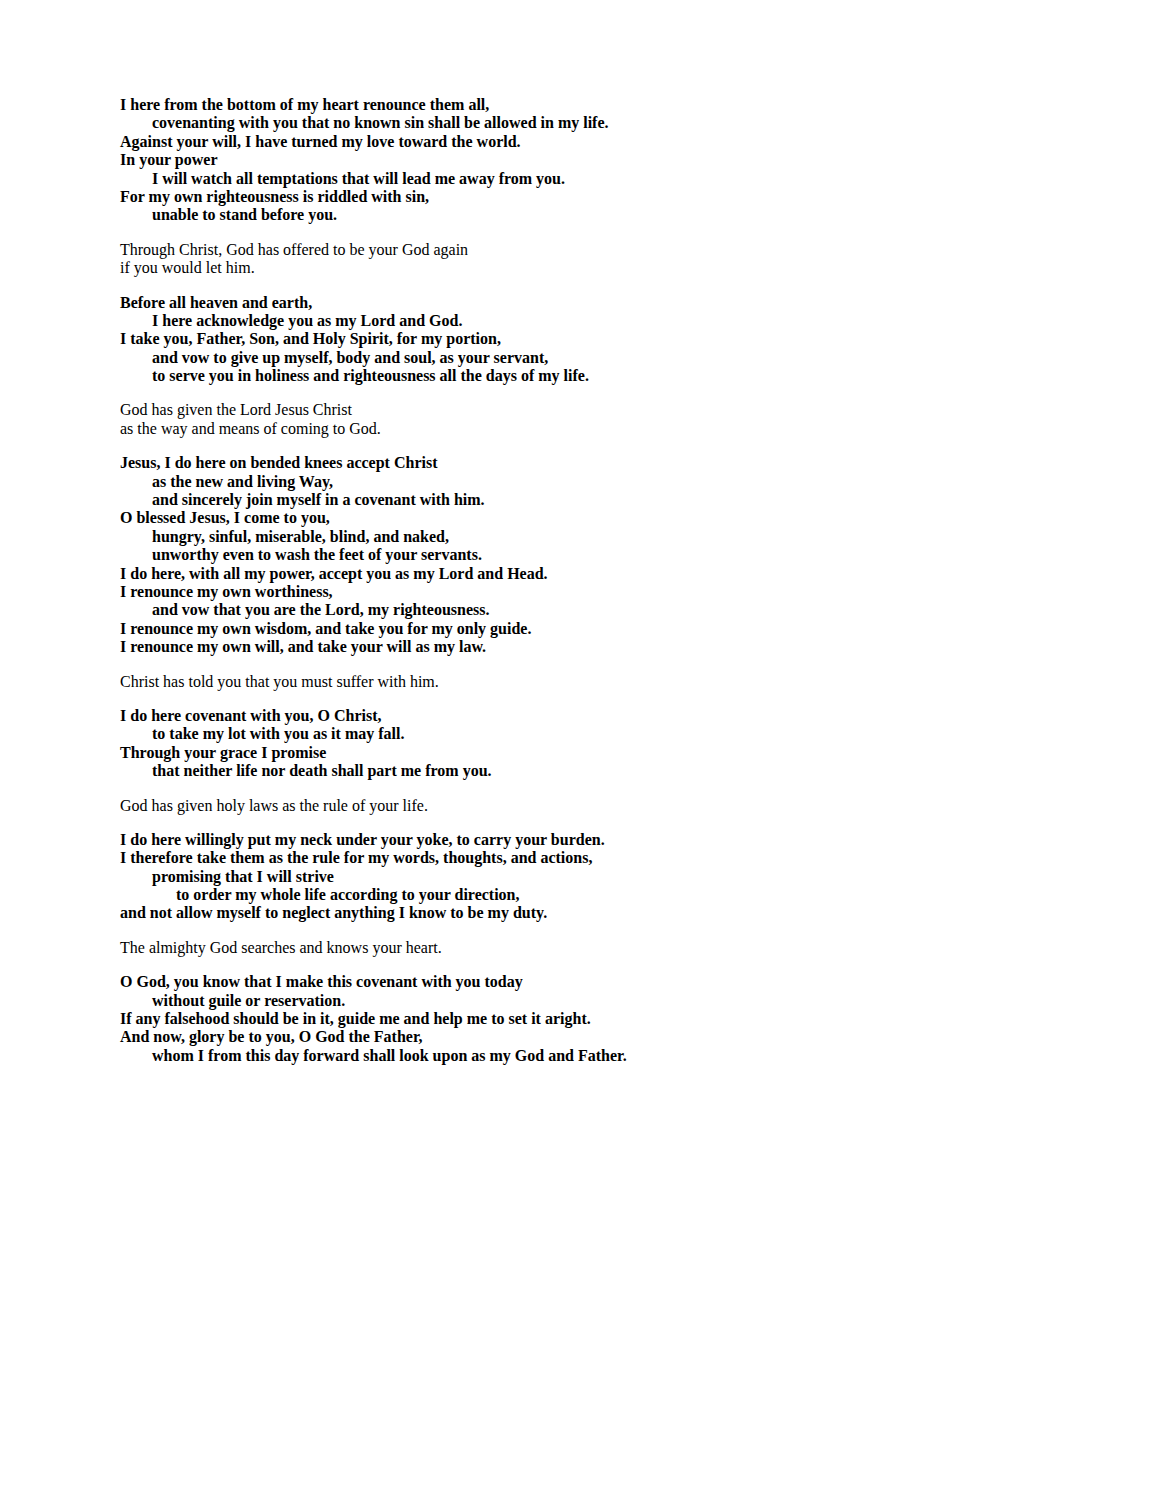I here from the bottom of my heart renounce them all,
covenanting with you that no known sin shall be allowed in my life. Against your will, I have turned my love toward the world.
In your power
I will watch all temptations that will lead me away from you. For my own righteousness is riddled with sin,
unable to stand before you.
Through Christ, God has offered to be your God again
if you would let him.
Before all heaven and earth,
I here acknowledge you as my Lord and God. I take you, Father, Son, and Holy Spirit, for my portion,
and vow to give up myself, body and soul, as your servant, to serve you in holiness and righteousness all the days of my life.
God has given the Lord Jesus Christ
as the way and means of coming to God.
Jesus, I do here on bended knees accept Christ
as the new and living Way, and sincerely join myself in a covenant with him. O blessed Jesus, I come to you,
hungry, sinful, miserable, blind, and naked, unworthy even to wash the feet of your servants. I do here, with all my power, accept you as my Lord and Head.
I renounce my own worthiness,
and vow that you are the Lord, my righteousness. I renounce my own wisdom, and take you for my only guide.
I renounce my own will, and take your will as my law.
Christ has told you that you must suffer with him.
I do here covenant with you, O Christ,
to take my lot with you as it may fall. Through your grace I promise
that neither life nor death shall part me from you.
God has given holy laws as the rule of your life.
I do here willingly put my neck under your yoke, to carry your burden.
I therefore take them as the rule for my words, thoughts, and actions,
promising that I will strive to order my whole life according to your direction, and not allow myself to neglect anything I know to be my duty.
The almighty God searches and knows your heart.
O God, you know that I make this covenant with you today
without guile or reservation. If any falsehood should be in it, guide me and help me to set it aright.
And now, glory be to you, O God the Father,
whom I from this day forward shall look upon as my God and Father.